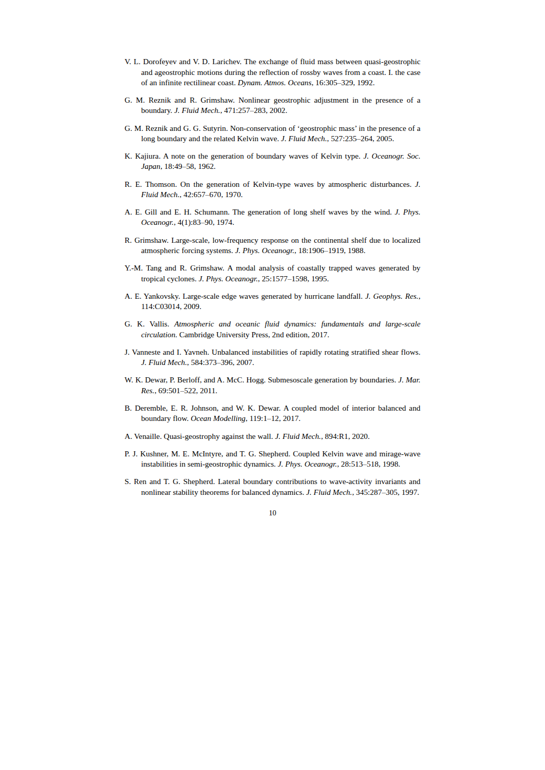V. L. Dorofeyev and V. D. Larichev. The exchange of fluid mass between quasi-geostrophic and ageostrophic motions during the reflection of rossby waves from a coast. I. the case of an infinite rectilinear coast. Dynam. Atmos. Oceans, 16:305–329, 1992.
G. M. Reznik and R. Grimshaw. Nonlinear geostrophic adjustment in the presence of a boundary. J. Fluid Mech., 471:257–283, 2002.
G. M. Reznik and G. G. Sutyrin. Non-conservation of ‘geostrophic mass’ in the presence of a long boundary and the related Kelvin wave. J. Fluid Mech., 527:235–264, 2005.
K. Kajiura. A note on the generation of boundary waves of Kelvin type. J. Oceanogr. Soc. Japan, 18:49–58, 1962.
R. E. Thomson. On the generation of Kelvin-type waves by atmospheric disturbances. J. Fluid Mech., 42:657–670, 1970.
A. E. Gill and E. H. Schumann. The generation of long shelf waves by the wind. J. Phys. Oceanogr., 4(1):83–90, 1974.
R. Grimshaw. Large-scale, low-frequency response on the continental shelf due to localized atmospheric forcing systems. J. Phys. Oceanogr., 18:1906–1919, 1988.
Y.-M. Tang and R. Grimshaw. A modal analysis of coastally trapped waves generated by tropical cyclones. J. Phys. Oceanogr., 25:1577–1598, 1995.
A. E. Yankovsky. Large-scale edge waves generated by hurricane landfall. J. Geophys. Res., 114:C03014, 2009.
G. K. Vallis. Atmospheric and oceanic fluid dynamics: fundamentals and large-scale circulation. Cambridge University Press, 2nd edition, 2017.
J. Vanneste and I. Yavneh. Unbalanced instabilities of rapidly rotating stratified shear flows. J. Fluid Mech., 584:373–396, 2007.
W. K. Dewar, P. Berloff, and A. McC. Hogg. Submesoscale generation by boundaries. J. Mar. Res., 69:501–522, 2011.
B. Deremble, E. R. Johnson, and W. K. Dewar. A coupled model of interior balanced and boundary flow. Ocean Modelling, 119:1–12, 2017.
A. Venaille. Quasi-geostrophy against the wall. J. Fluid Mech., 894:R1, 2020.
P. J. Kushner, M. E. McIntyre, and T. G. Shepherd. Coupled Kelvin wave and mirage-wave instabilities in semi-geostrophic dynamics. J. Phys. Oceanogr., 28:513–518, 1998.
S. Ren and T. G. Shepherd. Lateral boundary contributions to wave-activity invariants and nonlinear stability theorems for balanced dynamics. J. Fluid Mech., 345:287–305, 1997.
10